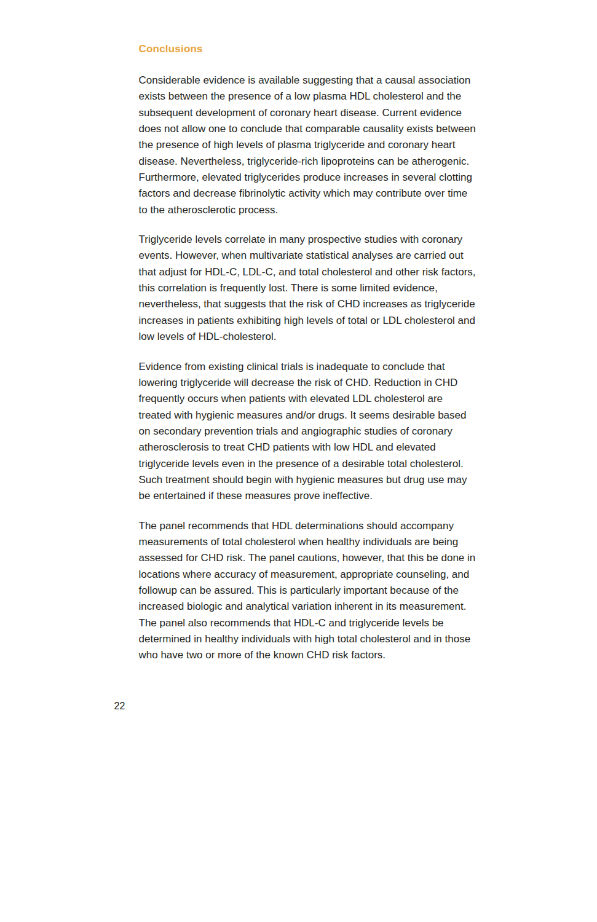Conclusions
Considerable evidence is available suggesting that a causal association exists between the presence of a low plasma HDL cholesterol and the subsequent development of coronary heart disease. Current evidence does not allow one to conclude that comparable causality exists between the presence of high levels of plasma triglyceride and coronary heart disease. Nevertheless, triglyceride-rich lipoproteins can be atherogenic. Furthermore, elevated triglycerides produce increases in several clotting factors and decrease fibrinolytic activity which may contribute over time to the atherosclerotic process.
Triglyceride levels correlate in many prospective studies with coronary events. However, when multivariate statistical analyses are carried out that adjust for HDL-C, LDL-C, and total cholesterol and other risk factors, this correlation is frequently lost. There is some limited evidence, nevertheless, that suggests that the risk of CHD increases as triglyceride increases in patients exhibiting high levels of total or LDL cholesterol and low levels of HDL-cholesterol.
Evidence from existing clinical trials is inadequate to conclude that lowering triglyceride will decrease the risk of CHD. Reduction in CHD frequently occurs when patients with elevated LDL cholesterol are treated with hygienic measures and/or drugs. It seems desirable based on secondary prevention trials and angiographic studies of coronary atherosclerosis to treat CHD patients with low HDL and elevated triglyceride levels even in the presence of a desirable total cholesterol. Such treatment should begin with hygienic measures but drug use may be entertained if these measures prove ineffective.
The panel recommends that HDL determinations should accompany measurements of total cholesterol when healthy individuals are being assessed for CHD risk. The panel cautions, however, that this be done in locations where accuracy of measurement, appropriate counseling, and followup can be assured. This is particularly important because of the increased biologic and analytical variation inherent in its measurement. The panel also recommends that HDL-C and triglyceride levels be determined in healthy individuals with high total cholesterol and in those who have two or more of the known CHD risk factors.
22